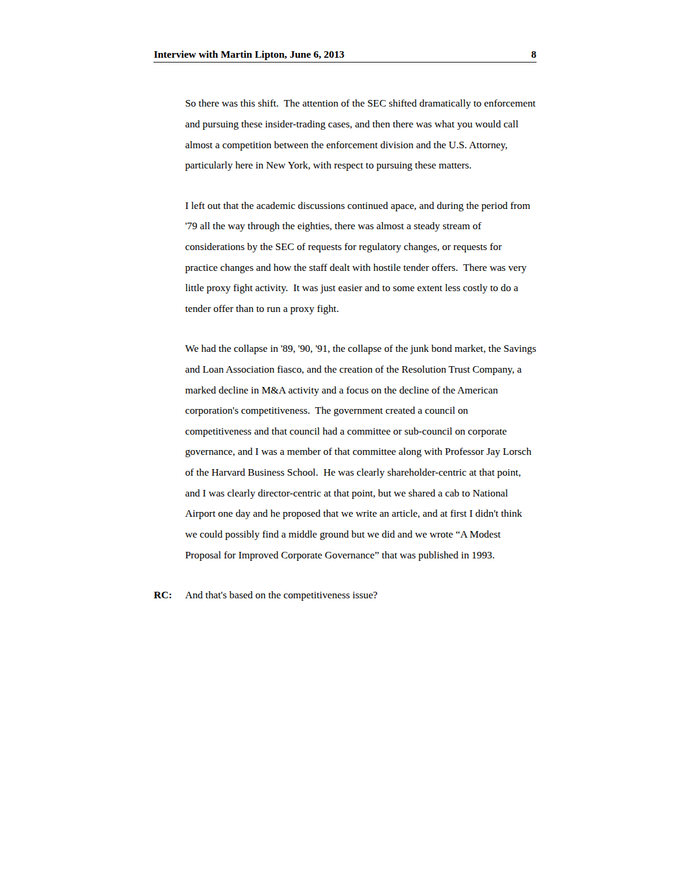Interview with Martin Lipton, June 6, 2013
8
So there was this shift. The attention of the SEC shifted dramatically to enforcement and pursuing these insider-trading cases, and then there was what you would call almost a competition between the enforcement division and the U.S. Attorney, particularly here in New York, with respect to pursuing these matters.
I left out that the academic discussions continued apace, and during the period from '79 all the way through the eighties, there was almost a steady stream of considerations by the SEC of requests for regulatory changes, or requests for practice changes and how the staff dealt with hostile tender offers. There was very little proxy fight activity. It was just easier and to some extent less costly to do a tender offer than to run a proxy fight.
We had the collapse in '89, '90, '91, the collapse of the junk bond market, the Savings and Loan Association fiasco, and the creation of the Resolution Trust Company, a marked decline in M&A activity and a focus on the decline of the American corporation's competitiveness. The government created a council on competitiveness and that council had a committee or sub-council on corporate governance, and I was a member of that committee along with Professor Jay Lorsch of the Harvard Business School. He was clearly shareholder-centric at that point, and I was clearly director-centric at that point, but we shared a cab to National Airport one day and he proposed that we write an article, and at first I didn't think we could possibly find a middle ground but we did and we wrote “A Modest Proposal for Improved Corporate Governance” that was published in 1993.
RC:
And that's based on the competitiveness issue?